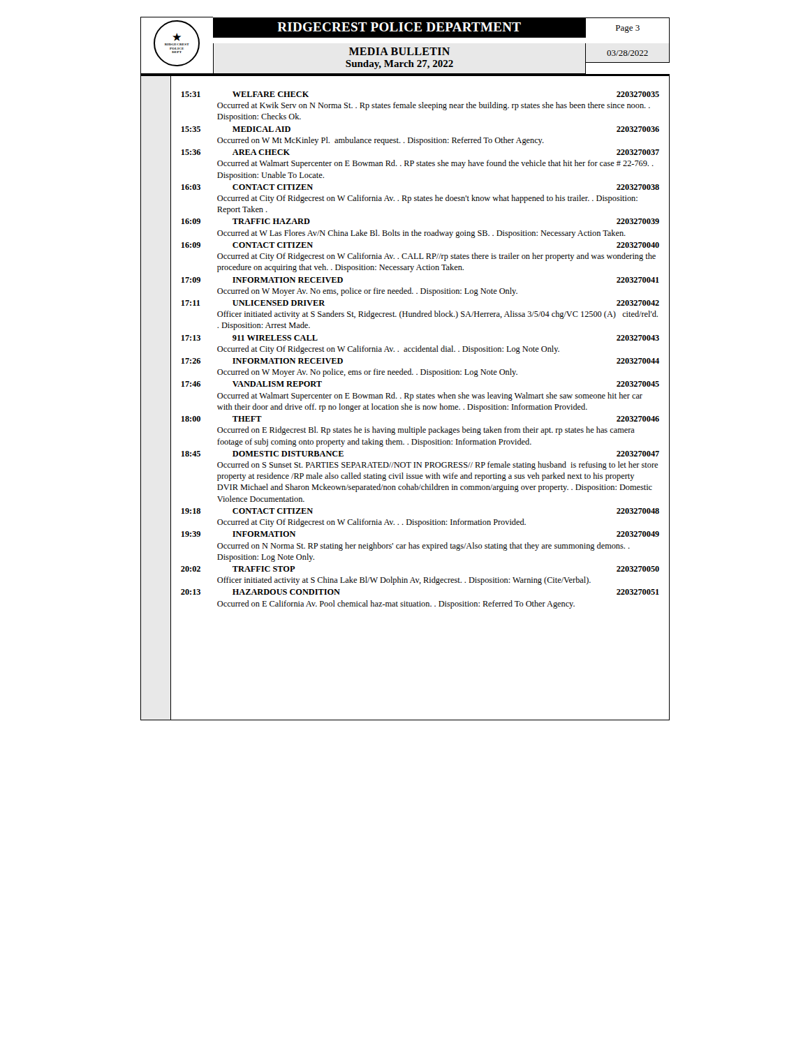| ★ RIDGECREST POLICE DEPT | RIDGECREST POLICE DEPARTMENT | Page 3 |
| MEDIA BULLETIN Sunday, March 27, 2022 | 03/28/2022 |
15:31 WELFARE CHECK 2203270035
Occurred at Kwik Serv on N Norma St. . Rp states female sleeping near the building. rp states she has been there since noon. . Disposition: Checks Ok.
15:35 MEDICAL AID 2203270036
Occurred on W Mt McKinley Pl. ambulance request. . Disposition: Referred To Other Agency.
15:36 AREA CHECK 2203270037
Occurred at Walmart Supercenter on E Bowman Rd. . RP states she may have found the vehicle that hit her for case # 22-769. . Disposition: Unable To Locate.
16:03 CONTACT CITIZEN 2203270038
Occurred at City Of Ridgecrest on W California Av. . Rp states he doesn't know what happened to his trailer. . Disposition: Report Taken .
16:09 TRAFFIC HAZARD 2203270039
Occurred at W Las Flores Av/N China Lake Bl. Bolts in the roadway going SB. . Disposition: Necessary Action Taken.
16:09 CONTACT CITIZEN 2203270040
Occurred at City Of Ridgecrest on W California Av. . CALL RP//rp states there is trailer on her property and was wondering the procedure on acquiring that veh. . Disposition: Necessary Action Taken.
17:09 INFORMATION RECEIVED 2203270041
Occurred on W Moyer Av. No ems, police or fire needed. . Disposition: Log Note Only.
17:11 UNLICENSED DRIVER 2203270042
Officer initiated activity at S Sanders St, Ridgecrest. (Hundred block.) SA/Herrera, Alissa 3/5/04 chg/VC 12500 (A) cited/rel'd. . Disposition: Arrest Made.
17:13 911 WIRELESS CALL 2203270043
Occurred at City Of Ridgecrest on W California Av. . accidental dial. . Disposition: Log Note Only.
17:26 INFORMATION RECEIVED 2203270044
Occurred on W Moyer Av. No police, ems or fire needed. . Disposition: Log Note Only.
17:46 VANDALISM REPORT 2203270045
Occurred at Walmart Supercenter on E Bowman Rd. . Rp states when she was leaving Walmart she saw someone hit her car with their door and drive off. rp no longer at location she is now home. . Disposition: Information Provided.
18:00 THEFT 2203270046
Occurred on E Ridgecrest Bl. Rp states he is having multiple packages being taken from their apt. rp states he has camera footage of subj coming onto property and taking them. . Disposition: Information Provided.
18:45 DOMESTIC DISTURBANCE 2203270047
Occurred on S Sunset St. PARTIES SEPARATED//NOT IN PROGRESS// RP female stating husband is refusing to let her store property at residence /RP male also called stating civil issue with wife and reporting a sus veh parked next to his property
DVIR Michael and Sharon Mckeown/separated/non cohab/children in common/arguing over property. . Disposition: Domestic Violence Documentation.
19:18 CONTACT CITIZEN 2203270048
Occurred at City Of Ridgecrest on W California Av. . . Disposition: Information Provided.
19:39 INFORMATION 2203270049
Occurred on N Norma St. RP stating her neighbors' car has expired tags/Also stating that they are summoning demons. . Disposition: Log Note Only.
20:02 TRAFFIC STOP 2203270050
Officer initiated activity at S China Lake Bl/W Dolphin Av, Ridgecrest. . Disposition: Warning (Cite/Verbal).
20:13 HAZARDOUS CONDITION 2203270051
Occurred on E California Av. Pool chemical haz-mat situation. . Disposition: Referred To Other Agency.